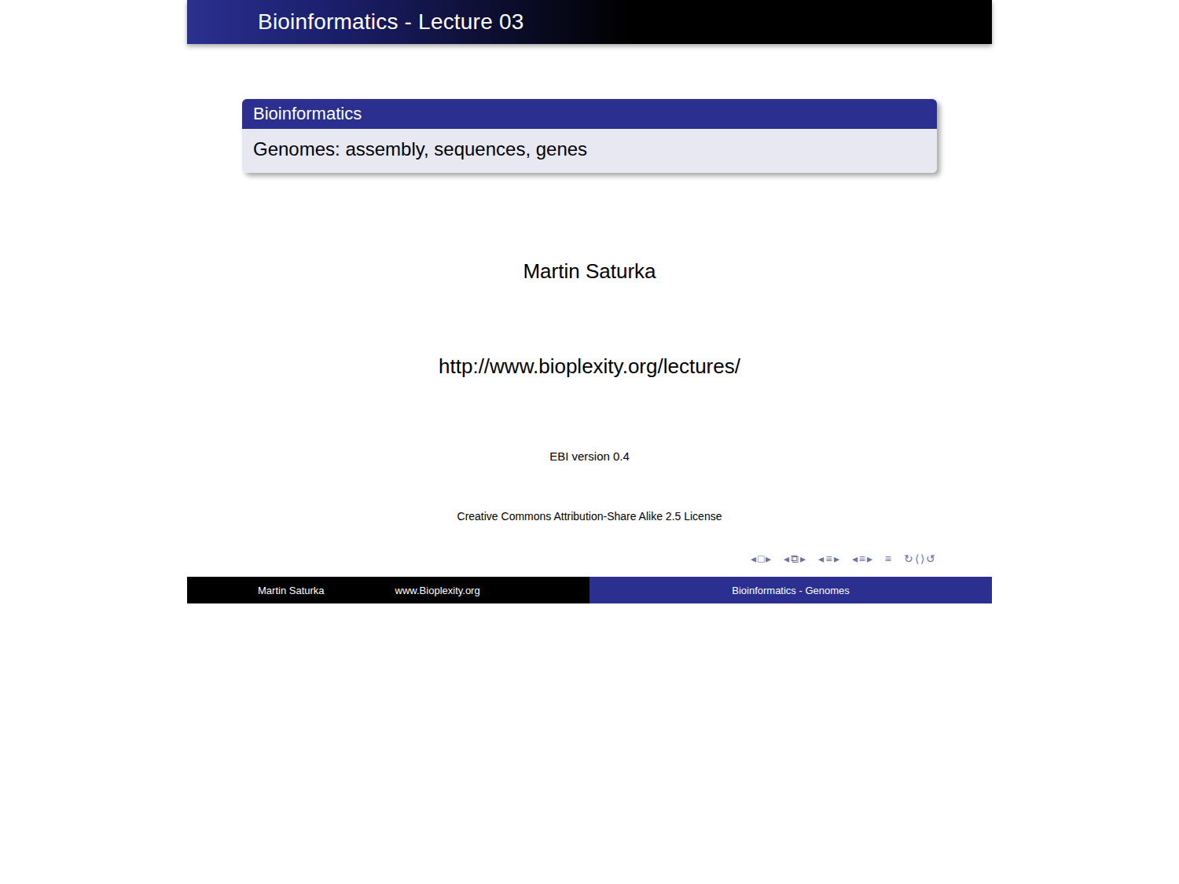Bioinformatics - Lecture 03
Bioinformatics
Genomes: assembly, sequences, genes
Martin Saturka
http://www.bioplexity.org/lectures/
EBI version 0.4
Creative Commons Attribution-Share Alike 2.5 License
◂□▸ ◂⧉▸ ◂≡▸ ◂≡▸ ≡ ↻⟨⟩↺
Martin Saturka www.Bioplexity.org
Bioinformatics - Genomes